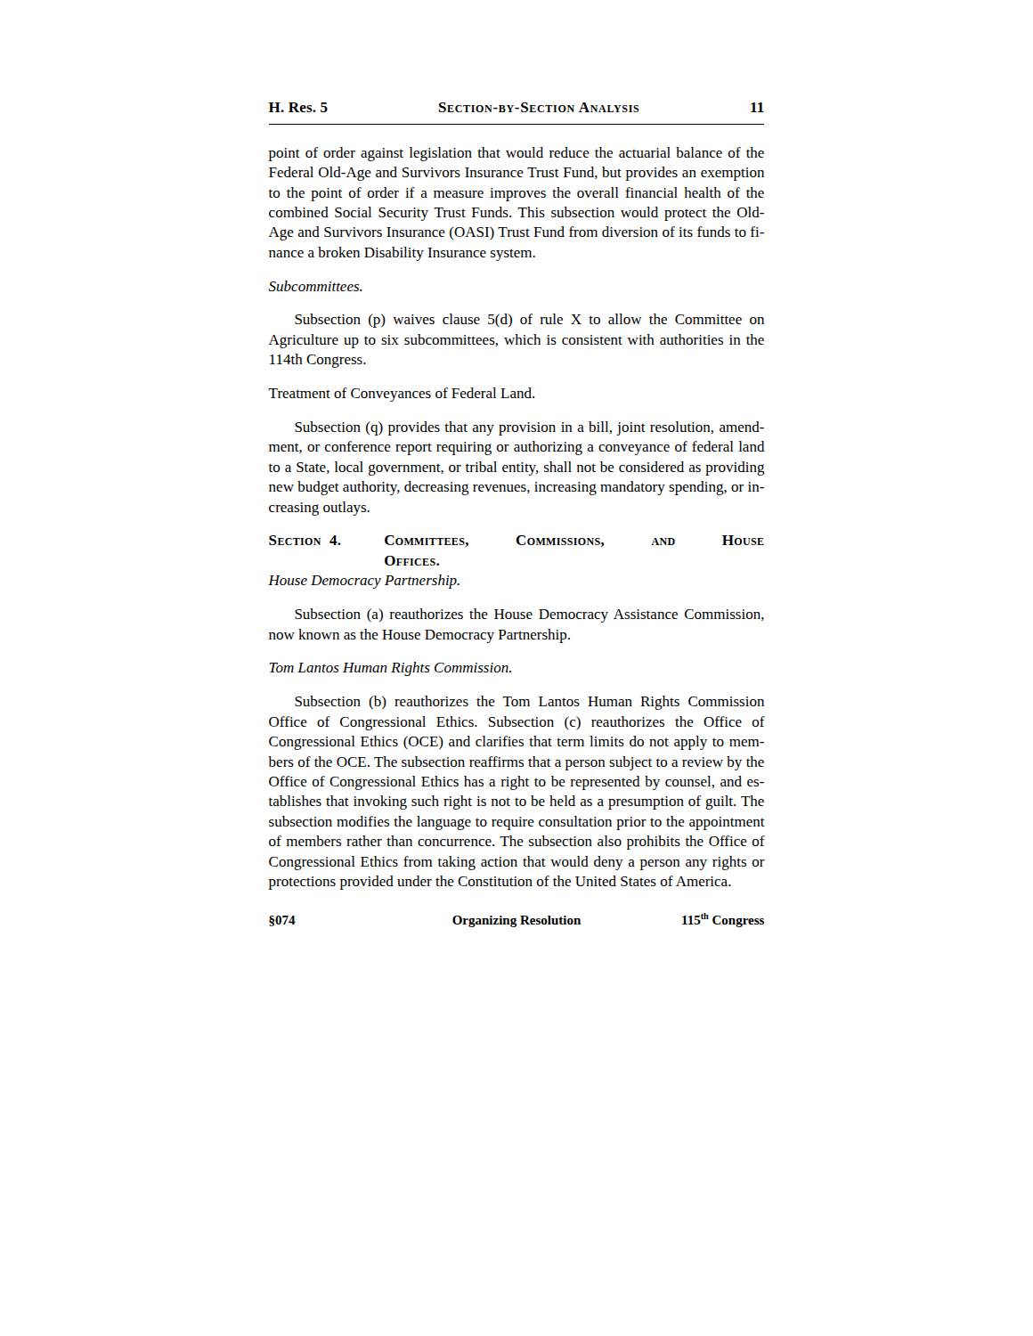H. Res. 5 Section-by-Section Analysis 11
point of order against legislation that would reduce the actuarial balance of the Federal Old-Age and Survivors Insurance Trust Fund, but provides an exemption to the point of order if a measure improves the overall financial health of the combined Social Security Trust Funds. This subsection would protect the Old-Age and Survivors Insurance (OASI) Trust Fund from diversion of its funds to finance a broken Disability Insurance system.
Subcommittees.
Subsection (p) waives clause 5(d) of rule X to allow the Committee on Agriculture up to six subcommittees, which is consistent with authorities in the 114th Congress.
Treatment of Conveyances of Federal Land.
Subsection (q) provides that any provision in a bill, joint resolution, amendment, or conference report requiring or authorizing a conveyance of federal land to a State, local government, or tribal entity, shall not be considered as providing new budget authority, decreasing revenues, increasing mandatory spending, or increasing outlays.
Section 4. Committees, Commissions, and House Offices.
House Democracy Partnership.
Subsection (a) reauthorizes the House Democracy Assistance Commission, now known as the House Democracy Partnership.
Tom Lantos Human Rights Commission.
Subsection (b) reauthorizes the Tom Lantos Human Rights Commission Office of Congressional Ethics. Subsection (c) reauthorizes the Office of Congressional Ethics (OCE) and clarifies that term limits do not apply to members of the OCE. The subsection reaffirms that a person subject to a review by the Office of Congressional Ethics has a right to be represented by counsel, and establishes that invoking such right is not to be held as a presumption of guilt. The subsection modifies the language to require consultation prior to the appointment of members rather than concurrence. The subsection also prohibits the Office of Congressional Ethics from taking action that would deny a person any rights or protections provided under the Constitution of the United States of America.
§074 Organizing Resolution 115th Congress